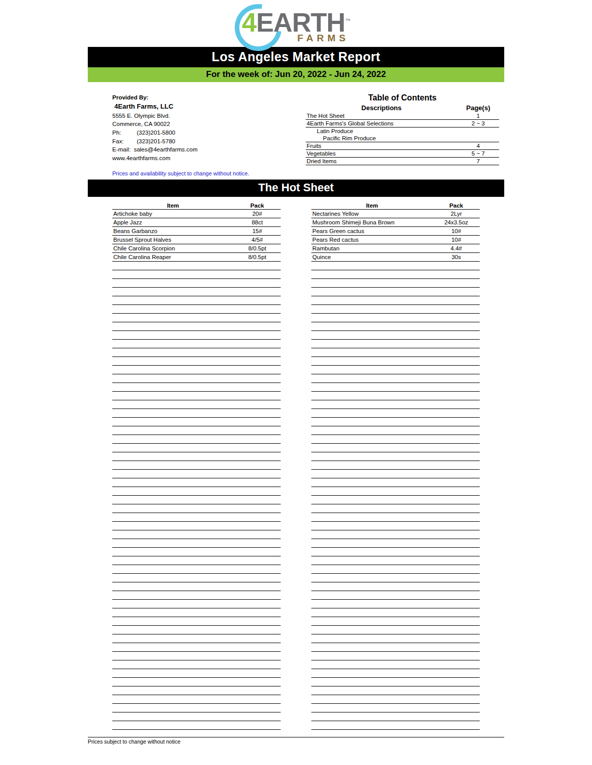4 EARTH™
FARMS
Los Angeles Market Report
For the week of: Jun 20, 2022 - Jun 24, 2022
Provided By:
4Earth Farms, LLC
5555 E. Olympic Blvd.
Commerce, CA 90022
Ph:(323)201-5800
Fax:(323)201-5780
E-mail: sales@4earthfarms.com
www.4earthfarms.com
Table of Contents
| Descriptions | Page(s) |
| --- | --- |
| The Hot Sheet | 1 |
| 4Earth Farms's Global Selections | 2 ~ 3 |
| Latin Produce | |
| Pacific Rim Produce | |
| Fruits | 4 |
| Vegetables | 5 ~ 7 |
| Dried Items | 7 |
Prices and availability subject to change without notice.
The Hot Sheet
| Item | Pack |
| --- | --- |
| Artichoke baby | 20# |
| Apple Jazz | 88ct |
| Beans Garbanzo | 15# |
| Brussel Sprout Halves | 4/5# |
| Chile Carolina Scorpion | 8/0.5pt |
| Chile Carolina Reaper | 8/0.5pt |
| Item | Pack |
| --- | --- |
| Nectarines Yellow | 2Lyr |
| Mushroom Shimeji Buna Brown | 24x3.5oz |
| Pears Green cactus | 10# |
| Pears Red cactus | 10# |
| Rambutan | 4.4# |
| Quince | 30s |
Prices subject to change without notice